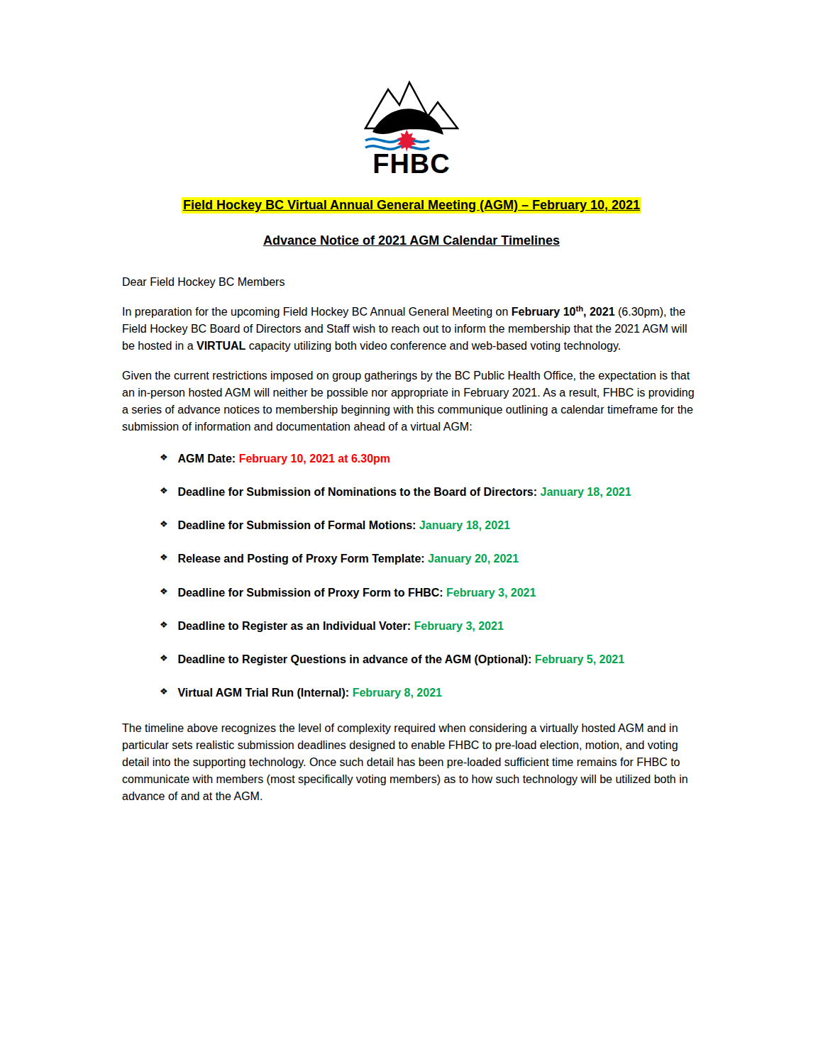FHBC
Field Hockey BC Virtual Annual General Meeting (AGM) – February 10, 2021
Advance Notice of 2021 AGM Calendar Timelines
Dear Field Hockey BC Members
In preparation for the upcoming Field Hockey BC Annual General Meeting on February 10th, 2021 (6.30pm), the Field Hockey BC Board of Directors and Staff wish to reach out to inform the membership that the 2021 AGM will be hosted in a VIRTUAL capacity utilizing both video conference and web-based voting technology.
Given the current restrictions imposed on group gatherings by the BC Public Health Office, the expectation is that an in-person hosted AGM will neither be possible nor appropriate in February 2021. As a result, FHBC is providing a series of advance notices to membership beginning with this communique outlining a calendar timeframe for the submission of information and documentation ahead of a virtual AGM:
AGM Date: February 10, 2021 at 6.30pm
Deadline for Submission of Nominations to the Board of Directors: January 18, 2021
Deadline for Submission of Formal Motions: January 18, 2021
Release and Posting of Proxy Form Template: January 20, 2021
Deadline for Submission of Proxy Form to FHBC: February 3, 2021
Deadline to Register as an Individual Voter: February 3, 2021
Deadline to Register Questions in advance of the AGM (Optional): February 5, 2021
Virtual AGM Trial Run (Internal): February 8, 2021
The timeline above recognizes the level of complexity required when considering a virtually hosted AGM and in particular sets realistic submission deadlines designed to enable FHBC to pre-load election, motion, and voting detail into the supporting technology. Once such detail has been pre-loaded sufficient time remains for FHBC to communicate with members (most specifically voting members) as to how such technology will be utilized both in advance of and at the AGM.